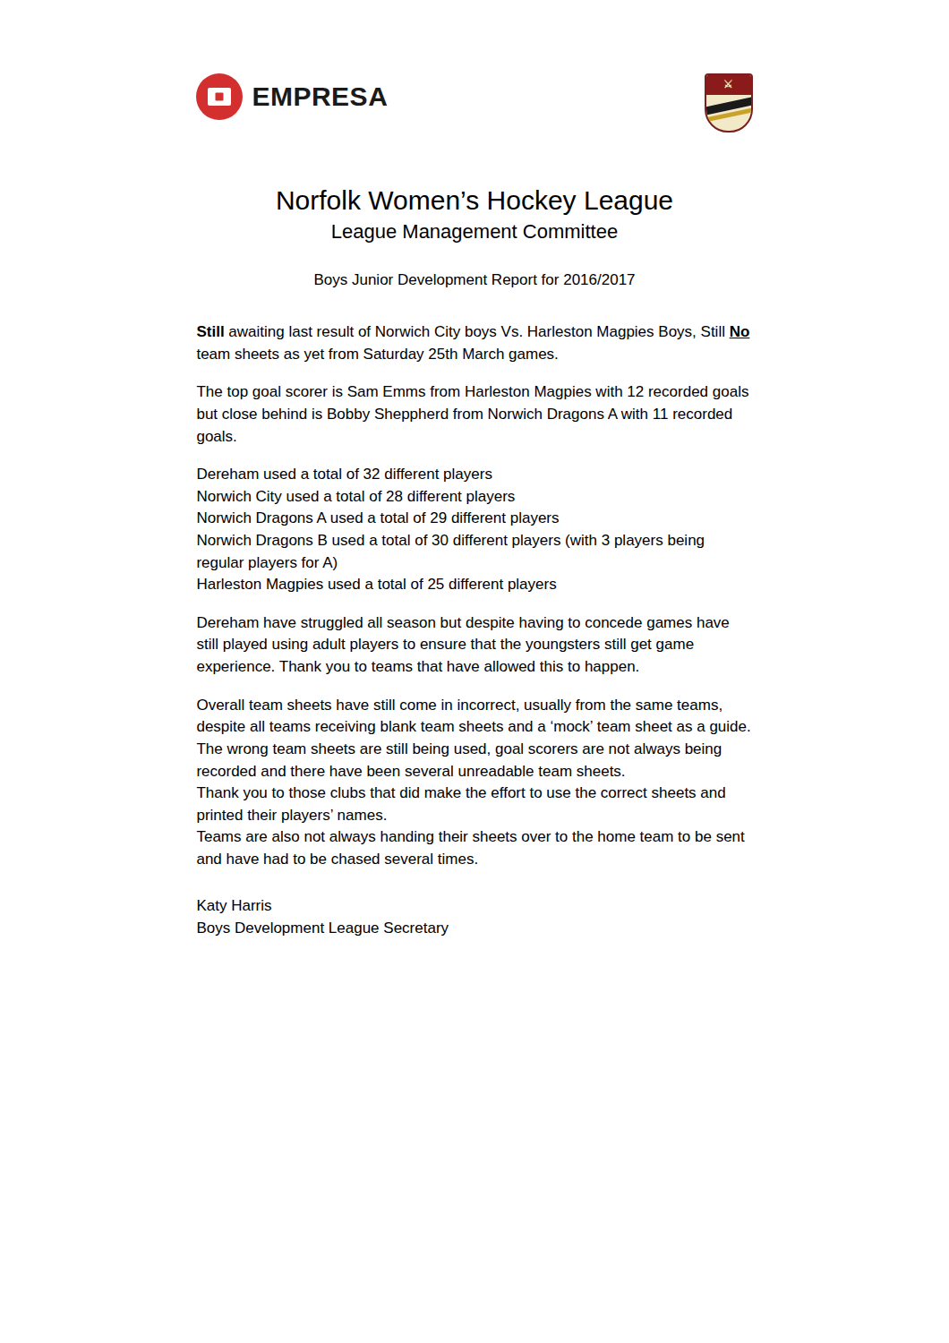EMPRESA
⚔
Norfolk Women’s Hockey League
League Management Committee
Boys Junior Development Report for 2016/2017
Still awaiting last result of Norwich City boys Vs. Harleston Magpies Boys, Still No team sheets as yet from Saturday 25th March games.
The top goal scorer is Sam Emms from Harleston Magpies with 12 recorded goals but close behind is Bobby Sheppherd from Norwich Dragons A with 11 recorded goals.
Dereham used a total of 32 different players
Norwich City used a total of 28 different players
Norwich Dragons A used a total of 29 different players
Norwich Dragons B used a total of 30 different players (with 3 players being regular players for A)
Harleston Magpies used a total of 25 different players
Dereham have struggled all season but despite having to concede games have still played using adult players to ensure that the youngsters still get game experience. Thank you to teams that have allowed this to happen.
Overall team sheets have still come in incorrect, usually from the same teams, despite all teams receiving blank team sheets and a ‘mock’ team sheet as a guide.
The wrong team sheets are still being used, goal scorers are not always being recorded and there have been several unreadable team sheets.
Thank you to those clubs that did make the effort to use the correct sheets and printed their players’ names.
Teams are also not always handing their sheets over to the home team to be sent and have had to be chased several times.
Katy Harris
Boys Development League Secretary